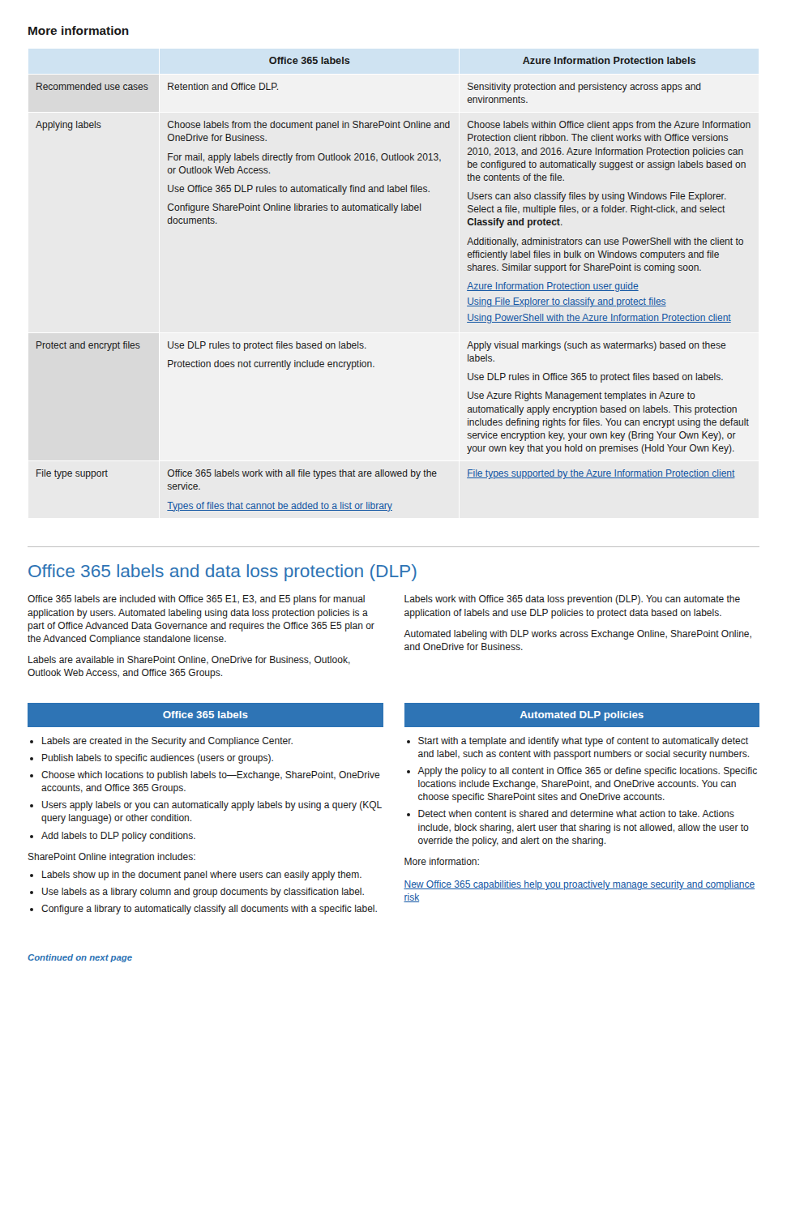More information
| | Office 365 labels | Azure Information Protection labels |
| --- | --- | --- |
| Recommended use cases | Retention and Office DLP. | Sensitivity protection and persistency across apps and environments. |
| Applying labels | Choose labels from the document panel in SharePoint Online and OneDrive for Business. For mail, apply labels directly from Outlook 2016, Outlook 2013, or Outlook Web Access. Use Office 365 DLP rules to automatically find and label files. Configure SharePoint Online libraries to automatically label documents. | Choose labels within Office client apps from the Azure Information Protection client ribbon. The client works with Office versions 2010, 2013, and 2016. Azure Information Protection policies can be configured to automatically suggest or assign labels based on the contents of the file. Users can also classify files by using Windows File Explorer. Select a file, multiple files, or a folder. Right-click, and select Classify and protect . Additionally, administrators can use PowerShell with the client to efficiently label files in bulk on Windows computers and file shares. Similar support for SharePoint is coming soon. Azure Information Protection user guide Using File Explorer to classify and protect files Using PowerShell with the Azure Information Protection client |
| Protect and encrypt files | Use DLP rules to protect files based on labels. Protection does not currently include encryption. | Apply visual markings (such as watermarks) based on these labels. Use DLP rules in Office 365 to protect files based on labels. Use Azure Rights Management templates in Azure to automatically apply encryption based on labels. This protection includes defining rights for files. You can encrypt using the default service encryption key, your own key (Bring Your Own Key), or your own key that you hold on premises (Hold Your Own Key). |
| File type support | Office 365 labels work with all file types that are allowed by the service. Types of files that cannot be added to a list or library | File types supported by the Azure Information Protection client |
Office 365 labels and data loss protection (DLP)
Office 365 labels are included with Office 365 E1, E3, and E5 plans for manual application by users. Automated labeling using data loss protection policies is a part of Office Advanced Data Governance and requires the Office 365 E5 plan or the Advanced Compliance standalone license.
Labels are available in SharePoint Online, OneDrive for Business, Outlook, Outlook Web Access, and Office 365 Groups.
Labels work with Office 365 data loss prevention (DLP). You can automate the application of labels and use DLP policies to protect data based on labels.
Automated labeling with DLP works across Exchange Online, SharePoint Online, and OneDrive for Business.
Office 365 labels
Labels are created in the Security and Compliance Center.
Publish labels to specific audiences (users or groups).
Choose which locations to publish labels to—Exchange, SharePoint, OneDrive accounts, and Office 365 Groups.
Users apply labels or you can automatically apply labels by using a query (KQL query language) or other condition.
Add labels to DLP policy conditions.
SharePoint Online integration includes:
Labels show up in the document panel where users can easily apply them.
Use labels as a library column and group documents by classification label.
Configure a library to automatically classify all documents with a specific label.
Automated DLP policies
Start with a template and identify what type of content to automatically detect and label, such as content with passport numbers or social security numbers.
Apply the policy to all content in Office 365 or define specific locations. Specific locations include Exchange, SharePoint, and OneDrive accounts. You can choose specific SharePoint sites and OneDrive accounts.
Detect when content is shared and determine what action to take. Actions include, block sharing, alert user that sharing is not allowed, allow the user to override the policy, and alert on the sharing.
More information:
New Office 365 capabilities help you proactively manage security and compliance risk
Continued on next page